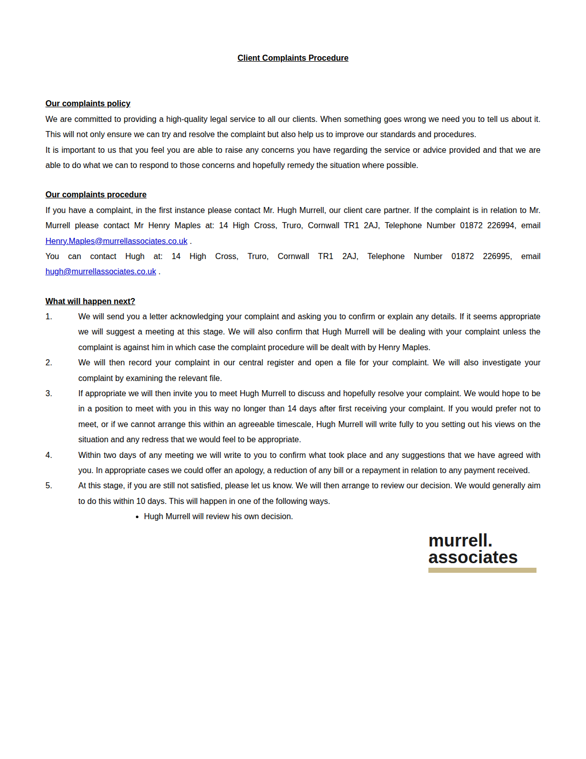Client Complaints Procedure
Our complaints policy
We are committed to providing a high-quality legal service to all our clients. When something goes wrong we need you to tell us about it. This will not only ensure we can try and resolve the complaint but also help us to improve our standards and procedures.
It is important to us that you feel you are able to raise any concerns you have regarding the service or advice provided and that we are able to do what we can to respond to those concerns and hopefully remedy the situation where possible.
Our complaints procedure
If you have a complaint, in the first instance please contact Mr. Hugh Murrell, our client care partner. If the complaint is in relation to Mr. Murrell please contact Mr Henry Maples at: 14 High Cross, Truro, Cornwall TR1 2AJ, Telephone Number 01872 226994, email Henry.Maples@murrellassociates.co.uk .
You can contact Hugh at: 14 High Cross, Truro, Cornwall TR1 2AJ, Telephone Number 01872 226995, email hugh@murrellassociates.co.uk .
What will happen next?
We will send you a letter acknowledging your complaint and asking you to confirm or explain any details. If it seems appropriate we will suggest a meeting at this stage. We will also confirm that Hugh Murrell will be dealing with your complaint unless the complaint is against him in which case the complaint procedure will be dealt with by Henry Maples.
We will then record your complaint in our central register and open a file for your complaint. We will also investigate your complaint by examining the relevant file.
If appropriate we will then invite you to meet Hugh Murrell to discuss and hopefully resolve your complaint. We would hope to be in a position to meet with you in this way no longer than 14 days after first receiving your complaint. If you would prefer not to meet, or if we cannot arrange this within an agreeable timescale, Hugh Murrell will write fully to you setting out his views on the situation and any redress that we would feel to be appropriate.
Within two days of any meeting we will write to you to confirm what took place and any suggestions that we have agreed with you. In appropriate cases we could offer an apology, a reduction of any bill or a repayment in relation to any payment received.
At this stage, if you are still not satisfied, please let us know. We will then arrange to review our decision. We would generally aim to do this within 10 days. This will happen in one of the following ways.
Hugh Murrell will review his own decision.
murrell.
associates